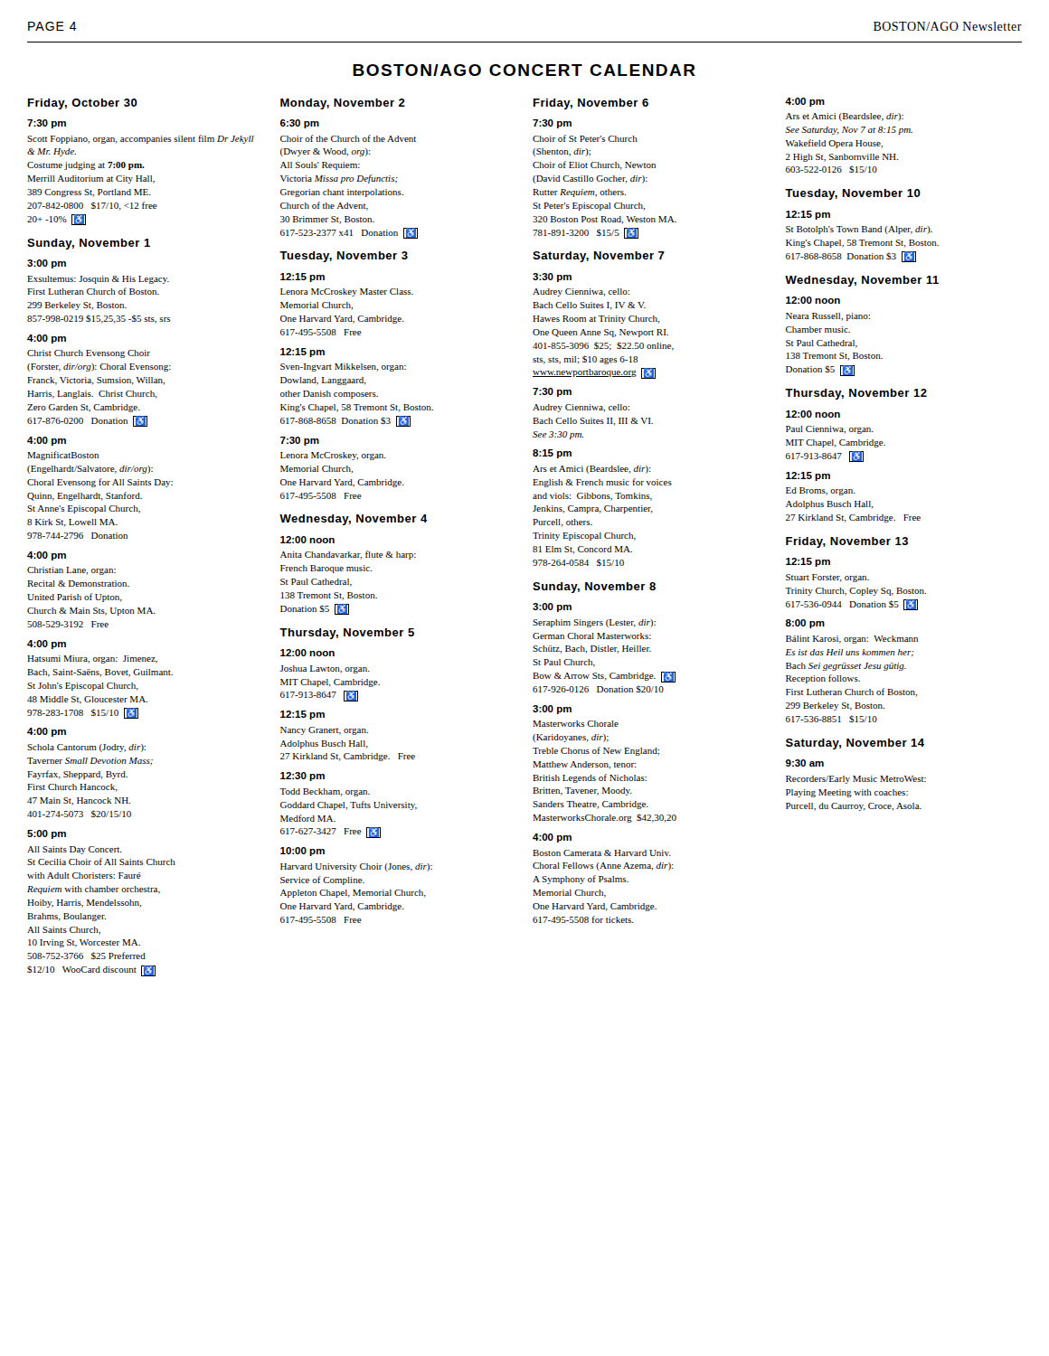PAGE 4
BOSTON/AGO Newsletter
BOSTON/AGO CONCERT CALENDAR
Friday, October 30
7:30 pm
Scott Foppiano, organ, accompanies silent film Dr Jekyll & Mr. Hyde.
Costume judging at 7:00 pm.
Merrill Auditorium at City Hall,
389 Congress St, Portland ME.
207-842-0800 $17/10, <12 free
20+ -10% ♿
Sunday, November 1
3:00 pm
Exsultemus: Josquin & His Legacy.
First Lutheran Church of Boston.
299 Berkeley St, Boston.
857-998-0219 $15,25,35 -$5 sts, srs
4:00 pm
Christ Church Evensong Choir
(Forster, dir/org): Choral Evensong:
Franck, Victoria, Sumsion, Willan,
Harris, Langlais. Christ Church,
Zero Garden St, Cambridge.
617-876-0200 Donation ♿
4:00 pm
MagnificatBoston
(Engelhardt/Salvatore, dir/org):
Choral Evensong for All Saints Day:
Quinn, Engelhardt, Stanford.
St Anne's Episcopal Church,
8 Kirk St, Lowell MA.
978-744-2796 Donation
4:00 pm
Christian Lane, organ:
Recital & Demonstration.
United Parish of Upton,
Church & Main Sts, Upton MA.
508-529-3192 Free
4:00 pm
Hatsumi Miura, organ: Jimenez,
Bach, Saint-Saëns, Bovet, Guilmant.
St John's Episcopal Church,
48 Middle St, Gloucester MA.
978-283-1708 $15/10 ♿
4:00 pm
Schola Cantorum (Jodry, dir):
Taverner Small Devotion Mass;
Fayrfax, Sheppard, Byrd.
First Church Hancock,
47 Main St, Hancock NH.
401-274-5073 $20/15/10
5:00 pm
All Saints Day Concert.
St Cecilia Choir of All Saints Church
with Adult Choristers: Fauré
Requiem with chamber orchestra,
Hoiby, Harris, Mendelssohn,
Brahms, Boulanger.
All Saints Church,
10 Irving St, Worcester MA.
508-752-3766 $25 Preferred
$12/10 WooCard discount ♿
Monday, November 2
6:30 pm
Choir of the Church of the Advent
(Dwyer & Wood, org):
All Souls' Requiem:
Victoria Missa pro Defunctis;
Gregorian chant interpolations.
Church of the Advent,
30 Brimmer St, Boston.
617-523-2377 x41 Donation ♿
Tuesday, November 3
12:15 pm
Lenora McCroskey Master Class.
Memorial Church,
One Harvard Yard, Cambridge.
617-495-5508 Free
12:15 pm
Sven-Ingvart Mikkelsen, organ:
Dowland, Langgaard,
other Danish composers.
King's Chapel, 58 Tremont St, Boston.
617-868-8658 Donation $3 ♿
7:30 pm
Lenora McCroskey, organ.
Memorial Church,
One Harvard Yard, Cambridge.
617-495-5508 Free
Wednesday, November 4
12:00 noon
Anita Chandavarkar, flute & harp:
French Baroque music.
St Paul Cathedral,
138 Tremont St, Boston.
Donation $5 ♿
Thursday, November 5
12:00 noon
Joshua Lawton, organ.
MIT Chapel, Cambridge.
617-913-8647 ♿
12:15 pm
Nancy Granert, organ.
Adolphus Busch Hall,
27 Kirkland St, Cambridge. Free
12:30 pm
Todd Beckham, organ.
Goddard Chapel, Tufts University,
Medford MA.
617-627-3427 Free ♿
10:00 pm
Harvard University Choir (Jones, dir):
Service of Compline.
Appleton Chapel, Memorial Church,
One Harvard Yard, Cambridge.
617-495-5508 Free
Friday, November 6
7:30 pm
Choir of St Peter's Church
(Shenton, dir);
Choir of Eliot Church, Newton
(David Castillo Gocher, dir):
Rutter Requiem, others.
St Peter's Episcopal Church,
320 Boston Post Road, Weston MA.
781-891-3200 $15/5 ♿
Saturday, November 7
3:30 pm
Audrey Cienniwa, cello:
Bach Cello Suites I, IV & V.
Hawes Room at Trinity Church,
One Queen Anne Sq, Newport RI.
401-855-3096 $25; $22.50 online,
sts, sts, mil; $10 ages 6-18
www.newportbaroque.org ♿
7:30 pm
Audrey Cienniwa, cello:
Bach Cello Suites II, III & VI.
See 3:30 pm.
8:15 pm
Ars et Amici (Beardslee, dir):
English & French music for voices
and viols: Gibbons, Tomkins,
Jenkins, Campra, Charpentier,
Purcell, others.
Trinity Episcopal Church,
81 Elm St, Concord MA.
978-264-0584 $15/10
Sunday, November 8
3:00 pm
Seraphim Singers (Lester, dir):
German Choral Masterworks:
Schütz, Bach, Distler, Heiller.
St Paul Church,
Bow & Arrow Sts, Cambridge. ♿
617-926-0126 Donation $20/10
3:00 pm
Masterworks Chorale
(Karidoyanes, dir);
Treble Chorus of New England;
Matthew Anderson, tenor:
British Legends of Nicholas:
Britten, Tavener, Moody.
Sanders Theatre, Cambridge.
MasterworksChorale.org $42,30,20
4:00 pm
Boston Camerata & Harvard Univ.
Choral Fellows (Anne Azema, dir):
A Symphony of Psalms.
Memorial Church,
One Harvard Yard, Cambridge.
617-495-5508 for tickets.
4:00 pm
Ars et Amici (Beardslee, dir):
See Saturday, Nov 7 at 8:15 pm.
Wakefield Opera House,
2 High St, Sanbornville NH.
603-522-0126 $15/10
Tuesday, November 10
12:15 pm
St Botolph's Town Band (Alper, dir).
King's Chapel, 58 Tremont St, Boston.
617-868-8658 Donation $3 ♿
Wednesday, November 11
12:00 noon
Neara Russell, piano:
Chamber music.
St Paul Cathedral,
138 Tremont St, Boston.
Donation $5 ♿
Thursday, November 12
12:00 noon
Paul Cienniwa, organ.
MIT Chapel, Cambridge.
617-913-8647 ♿
12:15 pm
Ed Broms, organ.
Adolphus Busch Hall,
27 Kirkland St, Cambridge. Free
Friday, November 13
12:15 pm
Stuart Forster, organ.
Trinity Church, Copley Sq, Boston.
617-536-0944 Donation $5 ♿
8:00 pm
Bálint Karosi, organ: Weckmann
Es ist das Heil uns kommen her;
Bach Sei gegrüsset Jesu gütig.
Reception follows.
First Lutheran Church of Boston,
299 Berkeley St, Boston.
617-536-8851 $15/10
Saturday, November 14
9:30 am
Recorders/Early Music MetroWest:
Playing Meeting with coaches:
Purcell, du Caurroy, Croce, Asola.